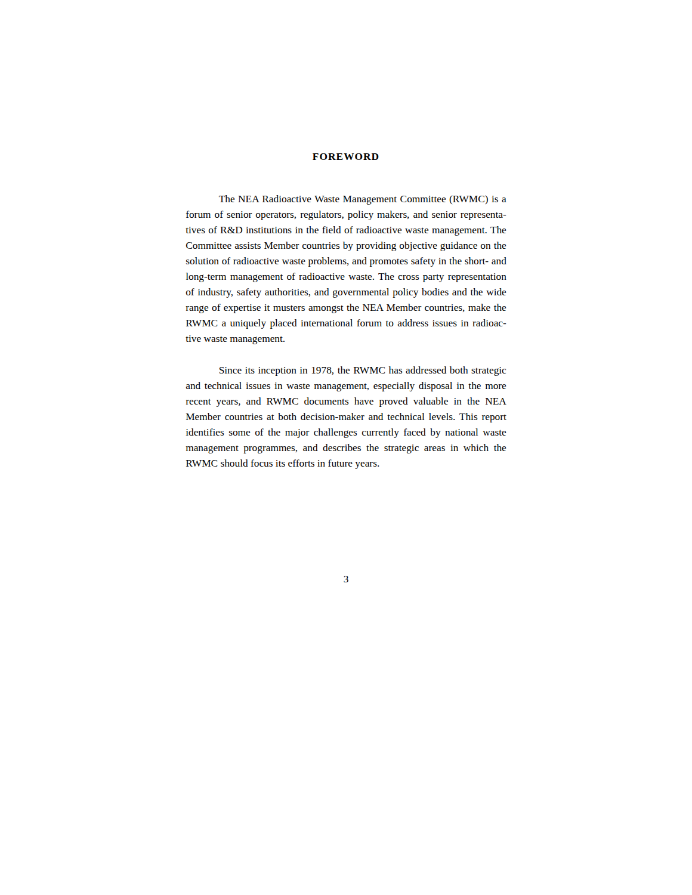FOREWORD
The NEA Radioactive Waste Management Committee (RWMC) is a forum of senior operators, regulators, policy makers, and senior representatives of R&D institutions in the field of radioactive waste management. The Committee assists Member countries by providing objective guidance on the solution of radioactive waste problems, and promotes safety in the short- and long-term management of radioactive waste. The cross party representation of industry, safety authorities, and governmental policy bodies and the wide range of expertise it musters amongst the NEA Member countries, make the RWMC a uniquely placed international forum to address issues in radioactive waste management.
Since its inception in 1978, the RWMC has addressed both strategic and technical issues in waste management, especially disposal in the more recent years, and RWMC documents have proved valuable in the NEA Member countries at both decision-maker and technical levels. This report identifies some of the major challenges currently faced by national waste management programmes, and describes the strategic areas in which the RWMC should focus its efforts in future years.
3